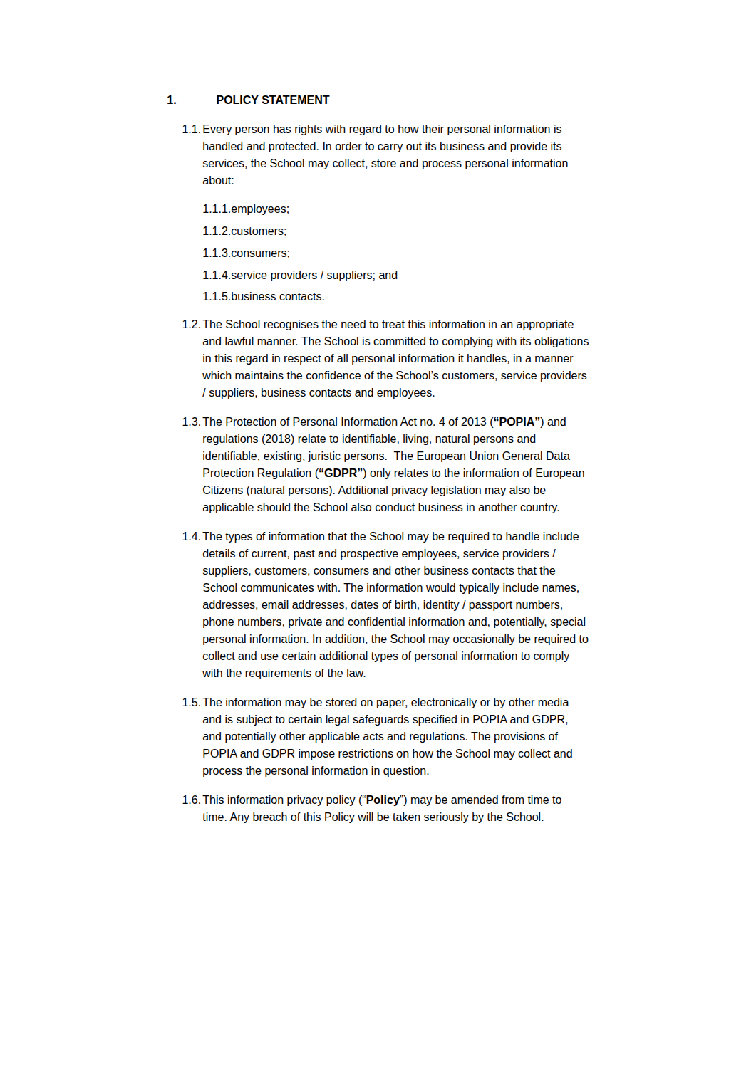1. POLICY STATEMENT
1.1.
Every person has rights with regard to how their personal information is handled and protected. In order to carry out its business and provide its services, the School may collect, store and process personal information about:
1.1.1.
employees;
1.1.2.
customers;
1.1.3.
consumers;
1.1.4.
service providers / suppliers; and
1.1.5.
business contacts.
1.2.
The School recognises the need to treat this information in an appropriate and lawful manner. The School is committed to complying with its obligations in this regard in respect of all personal information it handles, in a manner which maintains the confidence of the School’s customers, service providers / suppliers, business contacts and employees.
1.3.
The Protection of Personal Information Act no. 4 of 2013 (“POPIA”) and regulations (2018) relate to identifiable, living, natural persons and identifiable, existing, juristic persons. The European Union General Data Protection Regulation (“GDPR”) only relates to the information of European Citizens (natural persons). Additional privacy legislation may also be applicable should the School also conduct business in another country.
1.4.
The types of information that the School may be required to handle include details of current, past and prospective employees, service providers / suppliers, customers, consumers and other business contacts that the School communicates with. The information would typically include names, addresses, email addresses, dates of birth, identity / passport numbers, phone numbers, private and confidential information and, potentially, special personal information. In addition, the School may occasionally be required to collect and use certain additional types of personal information to comply with the requirements of the law.
1.5.
The information may be stored on paper, electronically or by other media and is subject to certain legal safeguards specified in POPIA and GDPR, and potentially other applicable acts and regulations. The provisions of POPIA and GDPR impose restrictions on how the School may collect and process the personal information in question.
1.6.
This information privacy policy (“Policy”) may be amended from time to time. Any breach of this Policy will be taken seriously by the School.